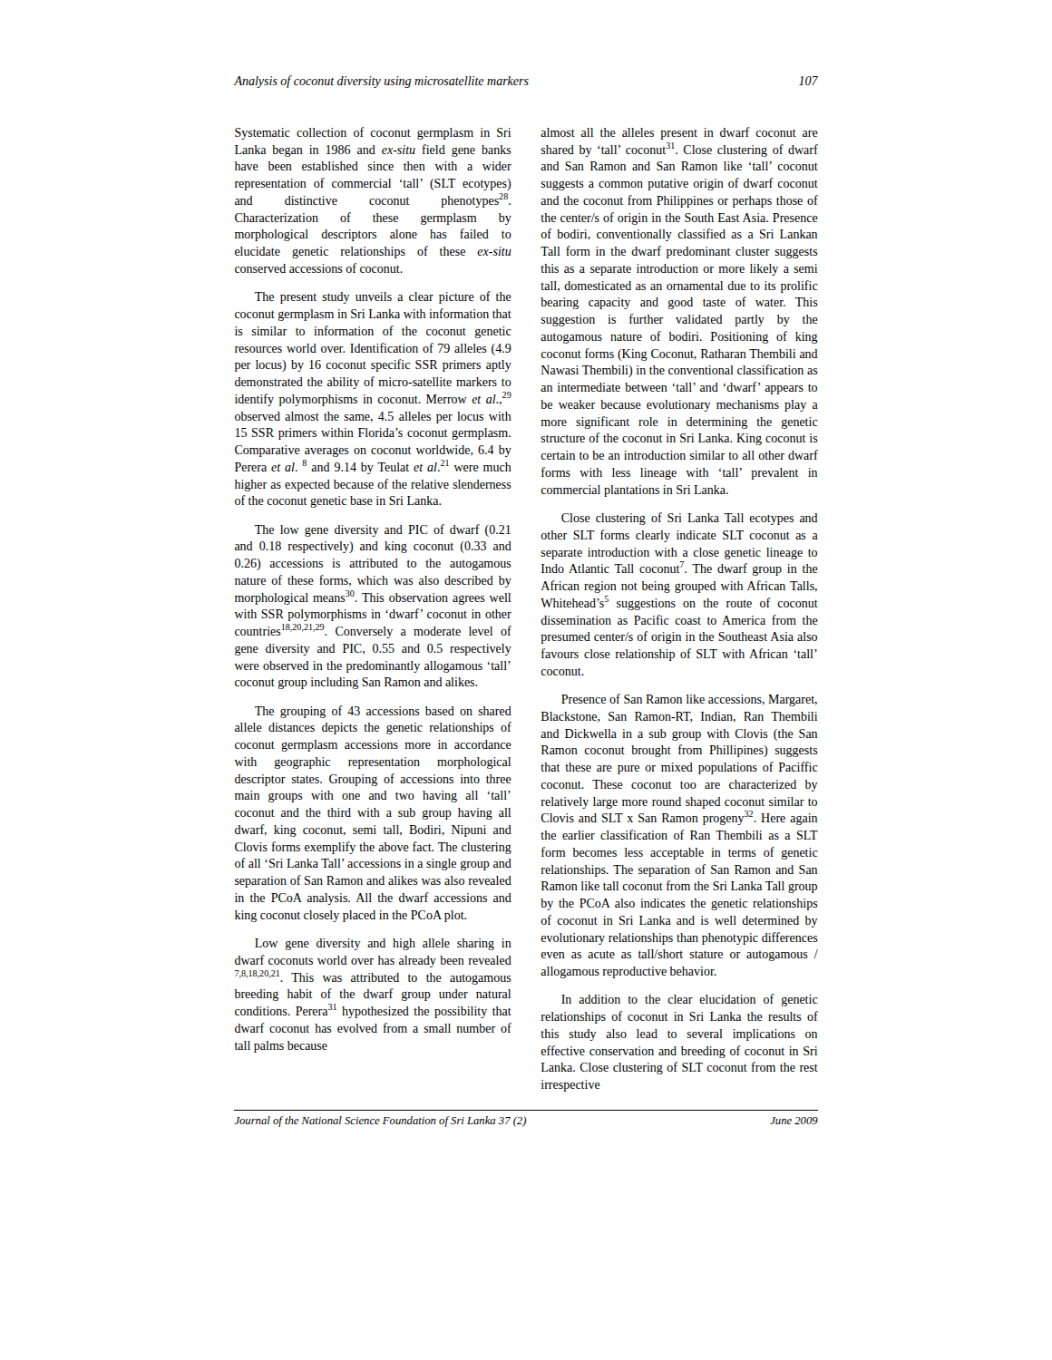Analysis of coconut diversity using microsatellite markers 107
Systematic collection of coconut germplasm in Sri Lanka began in 1986 and ex-situ field gene banks have been established since then with a wider representation of commercial ‘tall’ (SLT ecotypes) and distinctive coconut phenotypes28. Characterization of these germplasm by morphological descriptors alone has failed to elucidate genetic relationships of these ex-situ conserved accessions of coconut.
The present study unveils a clear picture of the coconut germplasm in Sri Lanka with information that is similar to information of the coconut genetic resources world over. Identification of 79 alleles (4.9 per locus) by 16 coconut specific SSR primers aptly demonstrated the ability of micro-satellite markers to identify polymorphisms in coconut. Merrow et al.,29 observed almost the same, 4.5 alleles per locus with 15 SSR primers within Florida’s coconut germplasm. Comparative averages on coconut worldwide, 6.4 by Perera et al. 8 and 9.14 by Teulat et al.21 were much higher as expected because of the relative slenderness of the coconut genetic base in Sri Lanka.
The low gene diversity and PIC of dwarf (0.21 and 0.18 respectively) and king coconut (0.33 and 0.26) accessions is attributed to the autogamous nature of these forms, which was also described by morphological means30. This observation agrees well with SSR polymorphisms in ‘dwarf’ coconut in other countries18,20,21,29. Conversely a moderate level of gene diversity and PIC, 0.55 and 0.5 respectively were observed in the predominantly allogamous ‘tall’ coconut group including San Ramon and alikes.
The grouping of 43 accessions based on shared allele distances depicts the genetic relationships of coconut germplasm accessions more in accordance with geographic representation morphological descriptor states. Grouping of accessions into three main groups with one and two having all ‘tall’ coconut and the third with a sub group having all dwarf, king coconut, semi tall, Bodiri, Nipuni and Clovis forms exemplify the above fact. The clustering of all ‘Sri Lanka Tall’ accessions in a single group and separation of San Ramon and alikes was also revealed in the PCoA analysis. All the dwarf accessions and king coconut closely placed in the PCoA plot.
Low gene diversity and high allele sharing in dwarf coconuts world over has already been revealed 7,8,18,20,21. This was attributed to the autogamous breeding habit of the dwarf group under natural conditions. Perera31 hypothesized the possibility that dwarf coconut has evolved from a small number of tall palms because
almost all the alleles present in dwarf coconut are shared by ‘tall’ coconut31. Close clustering of dwarf and San Ramon and San Ramon like ‘tall’ coconut suggests a common putative origin of dwarf coconut and the coconut from Philippines or perhaps those of the center/s of origin in the South East Asia. Presence of bodiri, conventionally classified as a Sri Lankan Tall form in the dwarf predominant cluster suggests this as a separate introduction or more likely a semi tall, domesticated as an ornamental due to its prolific bearing capacity and good taste of water. This suggestion is further validated partly by the autogamous nature of bodiri. Positioning of king coconut forms (King Coconut, Ratharan Thembili and Nawasi Thembili) in the conventional classification as an intermediate between ‘tall’ and ‘dwarf’ appears to be weaker because evolutionary mechanisms play a more significant role in determining the genetic structure of the coconut in Sri Lanka. King coconut is certain to be an introduction similar to all other dwarf forms with less lineage with ‘tall’ prevalent in commercial plantations in Sri Lanka.
Close clustering of Sri Lanka Tall ecotypes and other SLT forms clearly indicate SLT coconut as a separate introduction with a close genetic lineage to Indo Atlantic Tall coconut7. The dwarf group in the African region not being grouped with African Talls, Whitehead’s5 suggestions on the route of coconut dissemination as Pacific coast to America from the presumed center/s of origin in the Southeast Asia also favours close relationship of SLT with African ‘tall’ coconut.
Presence of San Ramon like accessions, Margaret, Blackstone, San Ramon-RT, Indian, Ran Thembili and Dickwella in a sub group with Clovis (the San Ramon coconut brought from Phillipines) suggests that these are pure or mixed populations of Paciffic coconut. These coconut too are characterized by relatively large more round shaped coconut similar to Clovis and SLT x San Ramon progeny32. Here again the earlier classification of Ran Thembili as a SLT form becomes less acceptable in terms of genetic relationships. The separation of San Ramon and San Ramon like tall coconut from the Sri Lanka Tall group by the PCoA also indicates the genetic relationships of coconut in Sri Lanka and is well determined by evolutionary relationships than phenotypic differences even as acute as tall/short stature or autogamous / allogamous reproductive behavior.
In addition to the clear elucidation of genetic relationships of coconut in Sri Lanka the results of this study also lead to several implications on effective conservation and breeding of coconut in Sri Lanka. Close clustering of SLT coconut from the rest irrespective
Journal of the National Science Foundation of Sri Lanka 37 (2) June 2009